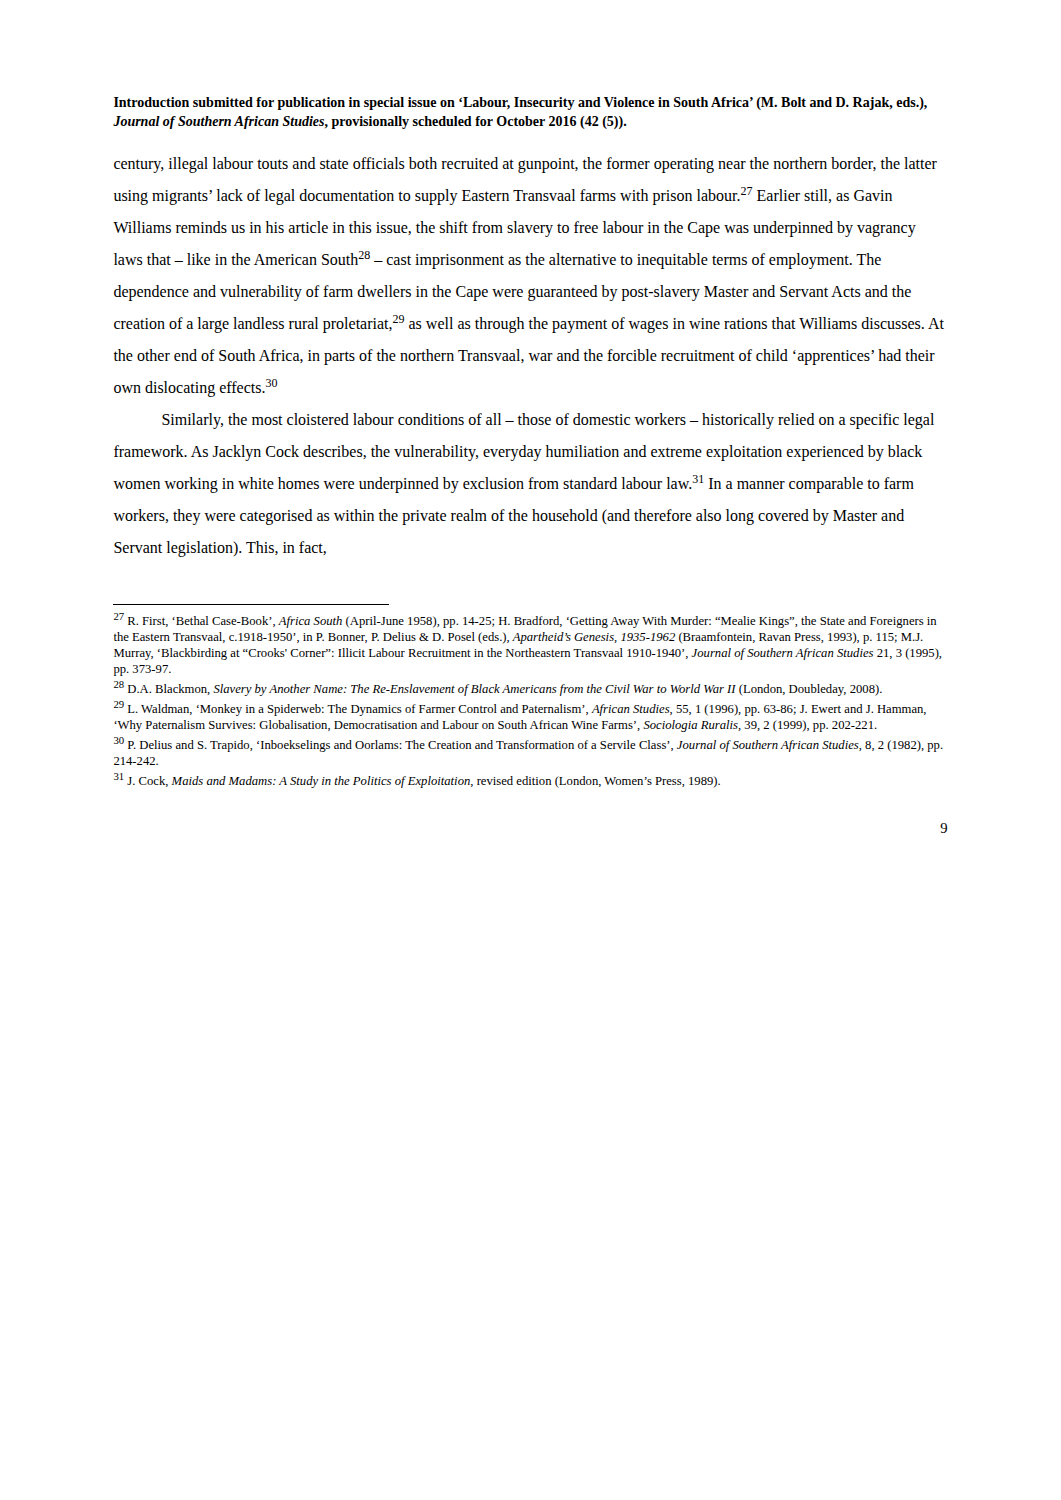Introduction submitted for publication in special issue on ‘Labour, Insecurity and Violence in South Africa’ (M. Bolt and D. Rajak, eds.), Journal of Southern African Studies, provisionally scheduled for October 2016 (42 (5)).
century, illegal labour touts and state officials both recruited at gunpoint, the former operating near the northern border, the latter using migrants’ lack of legal documentation to supply Eastern Transvaal farms with prison labour.27 Earlier still, as Gavin Williams reminds us in his article in this issue, the shift from slavery to free labour in the Cape was underpinned by vagrancy laws that – like in the American South28 – cast imprisonment as the alternative to inequitable terms of employment. The dependence and vulnerability of farm dwellers in the Cape were guaranteed by post-slavery Master and Servant Acts and the creation of a large landless rural proletariat,29 as well as through the payment of wages in wine rations that Williams discusses. At the other end of South Africa, in parts of the northern Transvaal, war and the forcible recruitment of child ‘apprentices’ had their own dislocating effects.30
Similarly, the most cloistered labour conditions of all – those of domestic workers – historically relied on a specific legal framework. As Jacklyn Cock describes, the vulnerability, everyday humiliation and extreme exploitation experienced by black women working in white homes were underpinned by exclusion from standard labour law.31 In a manner comparable to farm workers, they were categorised as within the private realm of the household (and therefore also long covered by Master and Servant legislation). This, in fact,
27 R. First, ‘Bethal Case-Book’, Africa South (April-June 1958), pp. 14-25; H. Bradford, ‘Getting Away With Murder: “Mealie Kings”, the State and Foreigners in the Eastern Transvaal, c.1918-1950’, in P. Bonner, P. Delius & D. Posel (eds.), Apartheid’s Genesis, 1935-1962 (Braamfontein, Ravan Press, 1993), p. 115; M.J. Murray, ‘Blackbirding at “Crooks' Corner”: Illicit Labour Recruitment in the Northeastern Transvaal 1910-1940’, Journal of Southern African Studies 21, 3 (1995), pp. 373-97.
28 D.A. Blackmon, Slavery by Another Name: The Re-Enslavement of Black Americans from the Civil War to World War II (London, Doubleday, 2008).
29 L. Waldman, ‘Monkey in a Spiderweb: The Dynamics of Farmer Control and Paternalism’, African Studies, 55, 1 (1996), pp. 63-86; J. Ewert and J. Hamman, ‘Why Paternalism Survives: Globalisation, Democratisation and Labour on South African Wine Farms’, Sociologia Ruralis, 39, 2 (1999), pp. 202-221.
30 P. Delius and S. Trapido, ‘Inboekselings and Oorlams: The Creation and Transformation of a Servile Class’, Journal of Southern African Studies, 8, 2 (1982), pp. 214-242.
31 J. Cock, Maids and Madams: A Study in the Politics of Exploitation, revised edition (London, Women’s Press, 1989).
9